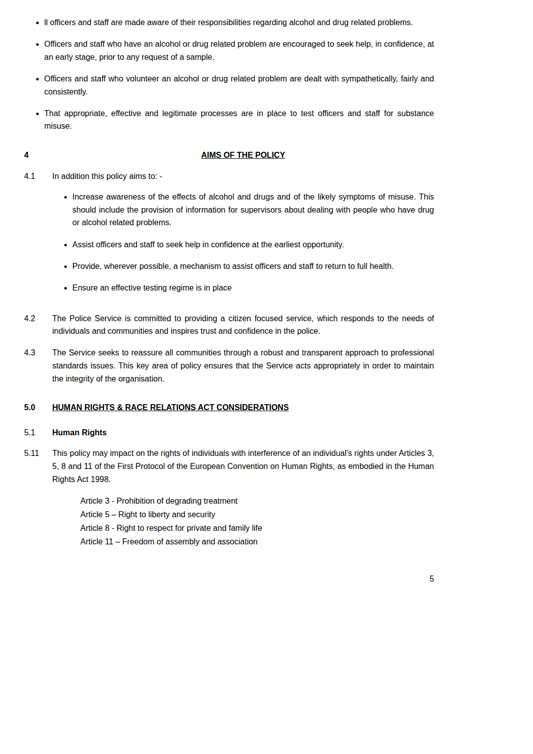ll officers and staff are made aware of their responsibilities regarding alcohol and drug related problems.
Officers and staff who have an alcohol or drug related problem are encouraged to seek help, in confidence, at an early stage, prior to any request of a sample.
Officers and staff who volunteer an alcohol or drug related problem are dealt with sympathetically, fairly and consistently.
That appropriate, effective and legitimate processes are in place to test officers and staff for substance misuse.
4 Aims of the Policy
4.1
In addition this policy aims to: -
Increase awareness of the effects of alcohol and drugs and of the likely symptoms of misuse. This should include the provision of information for supervisors about dealing with people who have drug or alcohol related problems.
Assist officers and staff to seek help in confidence at the earliest opportunity.
Provide, wherever possible, a mechanism to assist officers and staff to return to full health.
Ensure an effective testing regime is in place
4.2
The Police Service is committed to providing a citizen focused service, which responds to the needs of individuals and communities and inspires trust and confidence in the police.
4.3
The Service seeks to reassure all communities through a robust and transparent approach to professional standards issues. This key area of policy ensures that the Service acts appropriately in order to maintain the integrity of the organisation.
5.0 Human Rights & Race Relations Act Considerations
5.1 Human Rights
5.11
This policy may impact on the rights of individuals with interference of an individual's rights under Articles 3, 5, 8 and 11 of the First Protocol of the European Convention on Human Rights, as embodied in the Human Rights Act 1998.
Article 3 - Prohibition of degrading treatment
Article 5 – Right to liberty and security
Article 8 - Right to respect for private and family life
Article 11 – Freedom of assembly and association
5